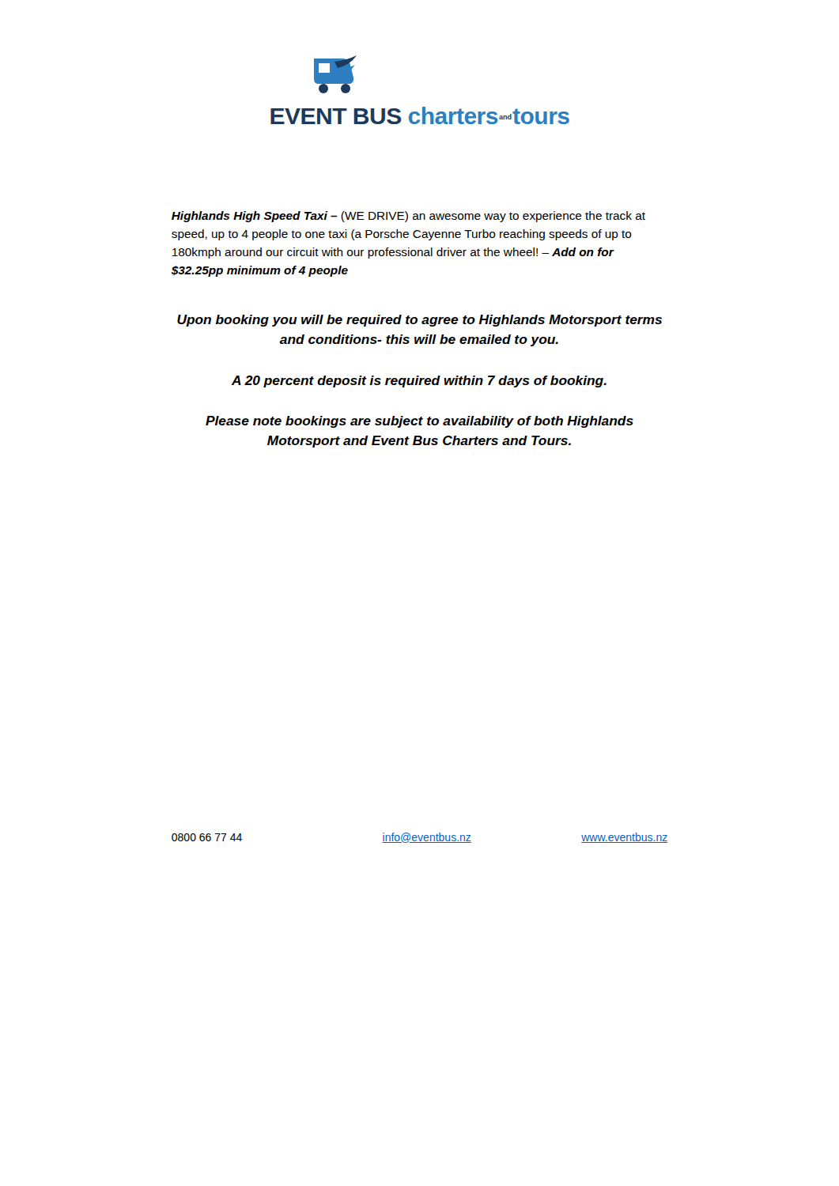EVENT BUS charters and tours
Highlands High Speed Taxi – (WE DRIVE) an awesome way to experience the track at speed, up to 4 people to one taxi (a Porsche Cayenne Turbo reaching speeds of up to 180kmph around our circuit with our professional driver at the wheel! – Add on for $32.25pp minimum of 4 people
Upon booking you will be required to agree to Highlands Motorsport terms and conditions- this will be emailed to you.
A 20 percent deposit is required within 7 days of booking.
Please note bookings are subject to availability of both Highlands Motorsport and Event Bus Charters and Tours.
0800 66 77 44
info@eventbus.nz
www.eventbus.nz